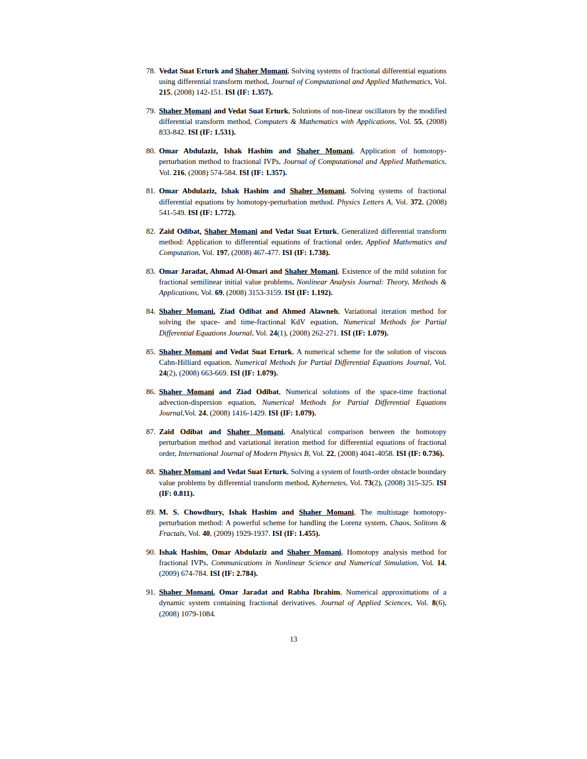78. Vedat Suat Erturk and Shaher Momani, Solving systems of fractional differential equations using differential transform method, Journal of Computational and Applied Mathematics, Vol. 215, (2008) 142-151. ISI (IF: 1.357).
79. Shaher Momani and Vedat Suat Erturk, Solutions of non-linear oscillators by the modified differential transform method, Computers & Mathematics with Applications, Vol. 55, (2008) 833-842. ISI (IF: 1.531).
80. Omar Abdulaziz, Ishak Hashim and Shaher Momani, Application of homotopy-perturbation method to fractional IVPs, Journal of Computational and Applied Mathematics, Vol. 216, (2008) 574-584. ISI (IF: 1.357).
81. Omar Abdulaziz, Ishak Hashim and Shaher Momani, Solving systems of fractional differential equations by homotopy-perturbation method. Physics Letters A, Vol. 372, (2008) 541-549. ISI (IF: 1.772).
82. Zaid Odibat, Shaher Momani and Vedat Suat Erturk, Generalized differential transform method: Application to differential equations of fractional order, Applied Mathematics and Computation, Vol. 197, (2008) 467-477. ISI (IF: 1.738).
83. Omar Jaradat, Ahmad Al-Omari and Shaher Momani, Existence of the mild solution for fractional semilinear initial value problems, Nonlinear Analysis Journal: Theory, Methods & Applications, Vol. 69, (2008) 3153-3159. ISI (IF: 1.192).
84. Shaher Momani, Ziad Odibat and Ahmed Alawneh, Variational iteration method for solving the space- and time-fractional KdV equation, Numerical Methods for Partial Differential Equations Journal, Vol. 24(1), (2008) 262-271. ISI (IF: 1.079).
85. Shaher Momani and Vedat Suat Erturk, A numerical scheme for the solution of viscous Cahn-Hilliard equation, Numerical Methods for Partial Differential Equations Journal, Vol. 24(2), (2008) 663-669. ISI (IF: 1.079).
86. Shaher Momani and Ziad Odibat, Numerical solutions of the space-time fractional advection-dispersion equation, Numerical Methods for Partial Differential Equations Journal,Vol. 24, (2008) 1416-1429. ISI (IF: 1.079).
87. Zaid Odibat and Shaher Momani, Analytical comparison between the homotopy perturbation method and variational iteration method for differential equations of fractional order, International Journal of Modern Physics B, Vol. 22, (2008) 4041-4058. ISI (IF: 0.736).
88. Shaher Momani and Vedat Suat Erturk, Solving a system of fourth-order obstacle boundary value problems by differential transform method, Kybernetes, Vol. 73(2), (2008) 315-325. ISI (IF: 0.811).
89. M. S. Chowdhury, Ishak Hashim and Shaher Momani, The multistage homotopy-perturbation method: A powerful scheme for handling the Lorenz system, Chaos, Solitons & Fractals, Vol. 40, (2009) 1929-1937. ISI (IF: 1.455).
90. Ishak Hashim, Omar Abdulaziz and Shaher Momani, Homotopy analysis method for fractional IVPs, Communications in Nonlinear Science and Numerical Simulation, Vol. 14, (2009) 674-784. ISI (IF: 2.784).
91. Shaher Momani, Omar Jaradat and Rabha Ibrahim, Numerical approximations of a dynamic system containing fractional derivatives. Journal of Applied Sciences, Vol. 8(6), (2008) 1079-1084.
13